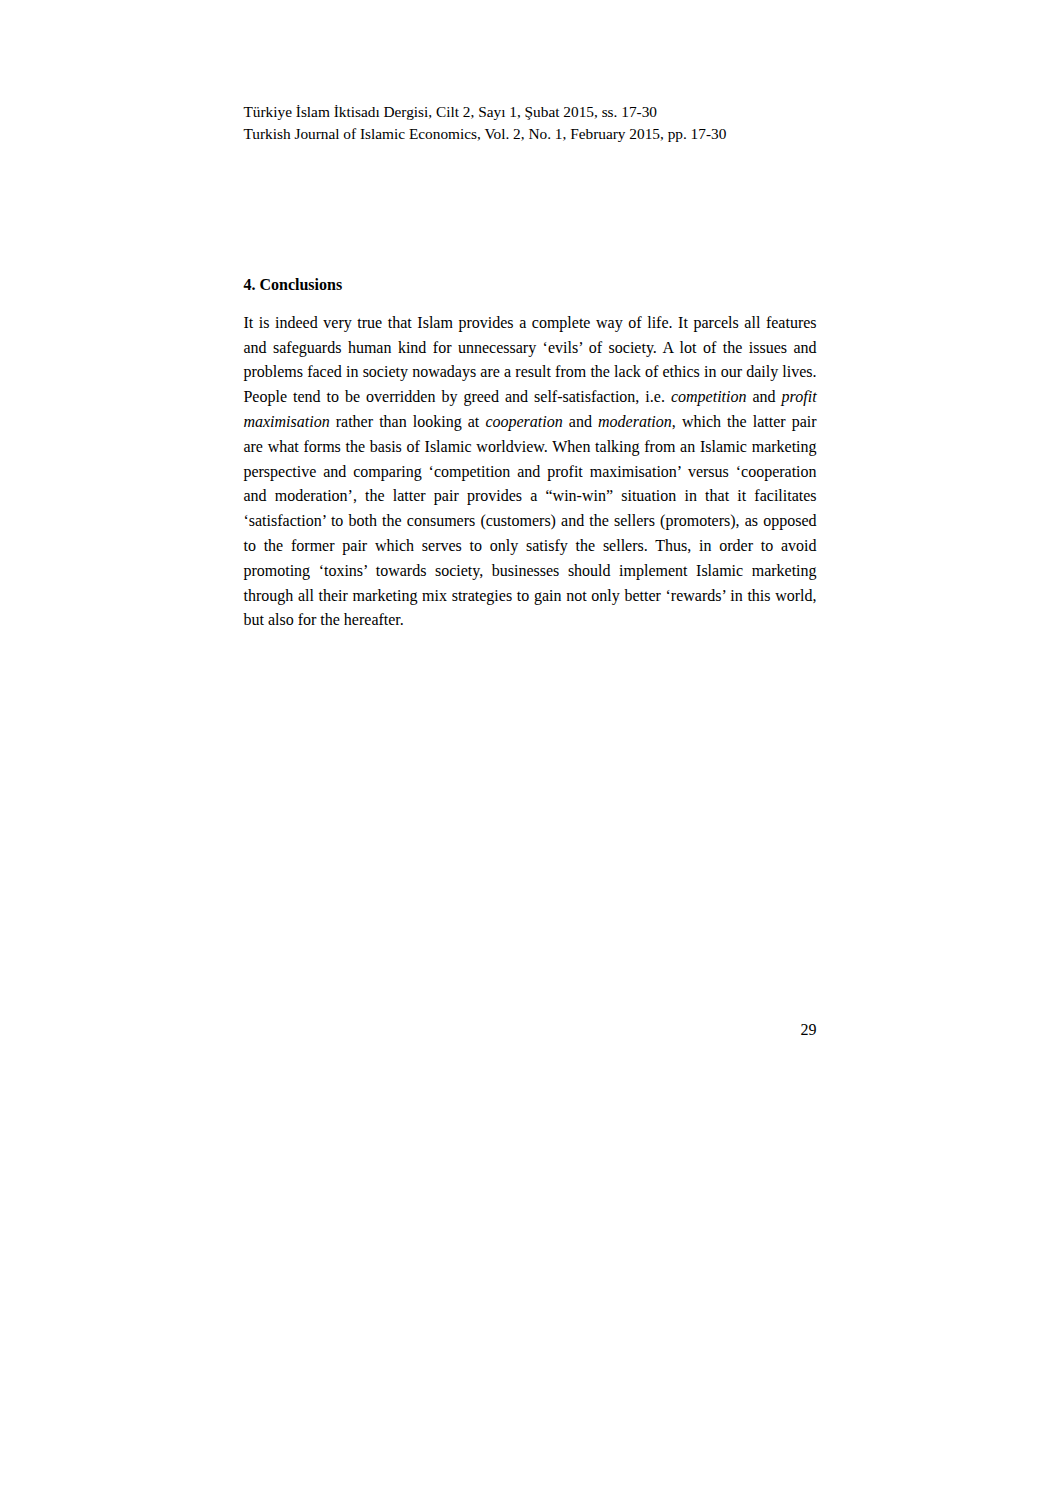Türkiye İslam İktisadı Dergisi, Cilt 2, Sayı 1, Şubat 2015, ss. 17-30
Turkish Journal of Islamic Economics, Vol. 2, No. 1, February 2015, pp. 17-30
4. Conclusions
It is indeed very true that Islam provides a complete way of life. It parcels all features and safeguards human kind for unnecessary ‘evils’ of society. A lot of the issues and problems faced in society nowadays are a result from the lack of ethics in our daily lives. People tend to be overridden by greed and self-satisfaction, i.e. competition and profit maximisation rather than looking at cooperation and moderation, which the latter pair are what forms the basis of Islamic worldview. When talking from an Islamic marketing perspective and comparing ‘competition and profit maximisation’ versus ‘cooperation and moderation’, the latter pair provides a “win-win” situation in that it facilitates ‘satisfaction’ to both the consumers (customers) and the sellers (promoters), as opposed to the former pair which serves to only satisfy the sellers. Thus, in order to avoid promoting ‘toxins’ towards society, businesses should implement Islamic marketing through all their marketing mix strategies to gain not only better ‘rewards’ in this world, but also for the hereafter.
29